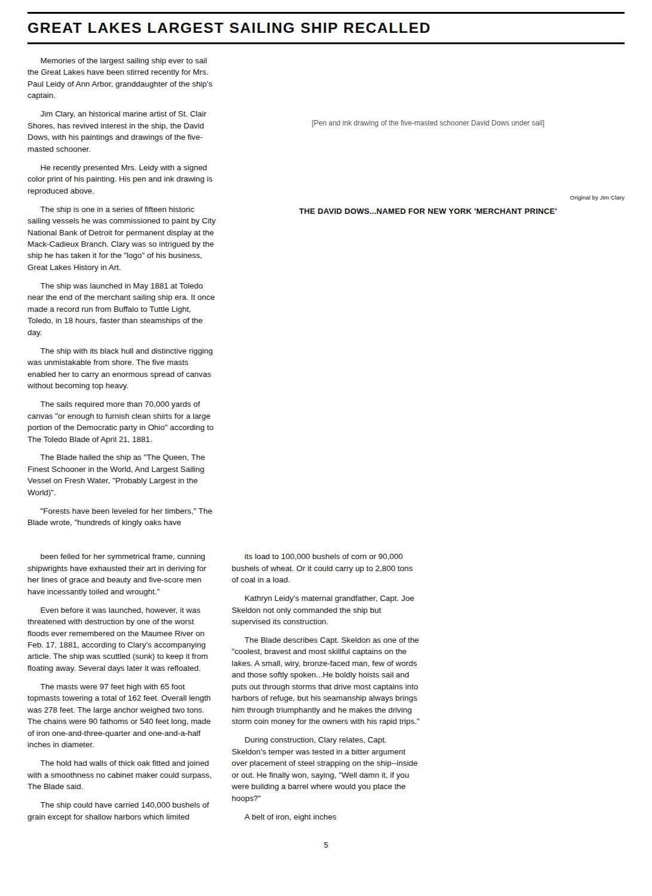GREAT LAKES LARGEST SAILING SHIP RECALLED
Memories of the largest sailing ship ever to sail the Great Lakes have been stirred recently for Mrs. Paul Leidy of Ann Arbor, granddaughter of the ship's captain.
Jim Clary, an historical marine artist of St. Clair Shores, has revived interest in the ship, the David Dows, with his paintings and drawings of the five-masted schooner.
He recently presented Mrs. Leidy with a signed color print of his painting. His pen and ink drawing is reproduced above.
The ship is one in a series of fifteen historic sailing vessels he was commissioned to paint by City National Bank of Detroit for permanent display at the Mack-Cadieux Branch. Clary was so intrigued by the ship he has taken it for the "logo" of his business, Great Lakes History in Art.
The ship was launched in May 1881 at Toledo near the end of the merchant sailing ship era. It once made a record run from Buffalo to Tuttle Light, Toledo, in 18 hours, faster than steamships of the day.
The ship with its black hull and distinctive rigging was unmistakable from shore. The five masts enabled her to carry an enormous spread of canvas without becoming top heavy.
The sails required more than 70,000 yards of canvas "or enough to furnish clean shirts for a large portion of the Democratic party in Ohio" according to The Toledo Blade of April 21, 1881.
The Blade hailed the ship as "The Queen, The Finest Schooner in the World, And Largest Sailing Vessel on Fresh Water, "Probably Largest in the World)".
"Forests have been leveled for her timbers," The Blade wrote, "hundreds of kingly oaks have
[Pen and ink drawing of the five-masted schooner David Dows under sail]
Original by Jim Clary
THE DAVID DOWS...NAMED FOR NEW YORK 'MERCHANT PRINCE'
been felled for her symmetrical frame, cunning shipwrights have exhausted their art in deriving for her lines of grace and beauty and five-score men have incessantly toiled and wrought."
Even before it was launched, however, it was threatened with destruction by one of the worst floods ever remembered on the Maumee River on Feb. 17, 1881, according to Clary's accompanying article. The ship was scuttled (sunk) to keep it from floating away. Several days later it was refloated.
The masts were 97 feet high with 65 foot topmasts towering a total of 162 feet. Overall length was 278 feet. The large anchor weighed two tons. The chains were 90 fathoms or 540 feet long, made of iron one-and-three-quarter and one-and-a-half inches in diameter.
The hold had walls of thick oak fitted and joined with a smoothness no cabinet maker could surpass, The Blade said.
The ship could have carried 140,000 bushels of grain except for shallow harbors which limited
its load to 100,000 bushels of corn or 90,000 bushels of wheat. Or it could carry up to 2,800 tons of coal in a load.
Kathryn Leidy's maternal grandfather, Capt. Joe Skeldon not only commanded the ship but supervised its construction.
The Blade describes Capt. Skeldon as one of the "coolest, bravest and most skillful captains on the lakes. A small, wiry, bronze-faced man, few of words and those softly spoken...He boldly hoists sail and puts out through storms that drive most captains into harbors of refuge, but his seamanship always brings him through triumphantly and he makes the driving storm coin money for the owners with his rapid trips."
During construction, Clary relates, Capt. Skeldon's temper was tested in a bitter argument over placement of steel strapping on the ship--inside or out. He finally won, saying, "Well damn it, if you were building a barrel where would you place the hoops?"
A belt of iron, eight inches
5